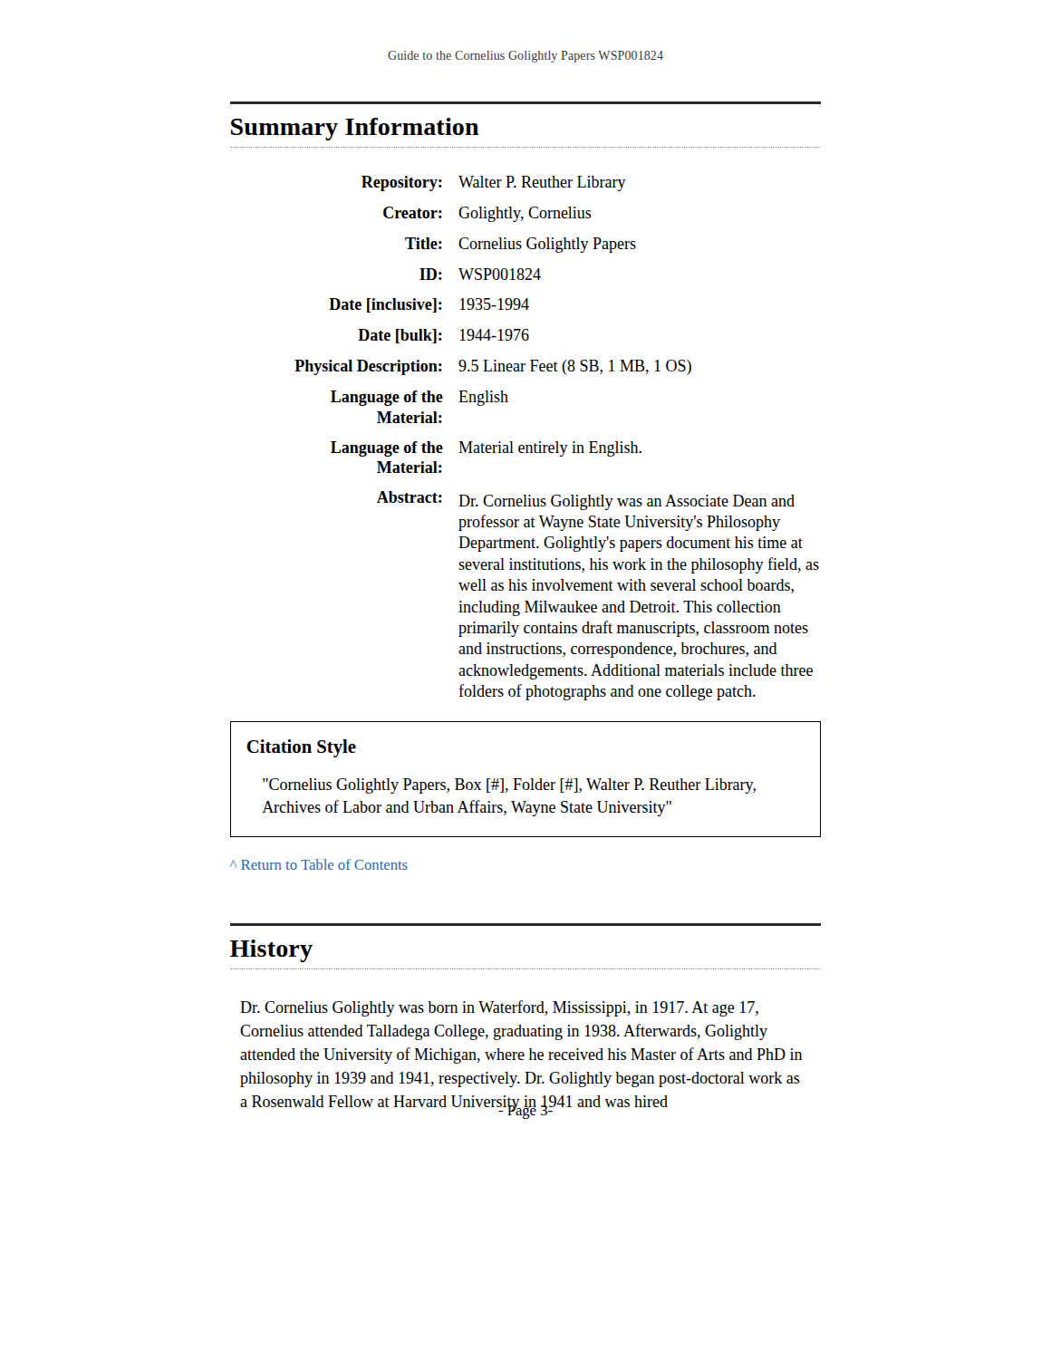Guide to the Cornelius Golightly Papers WSP001824
Summary Information
| Repository: | Walter P. Reuther Library |
| Creator: | Golightly, Cornelius |
| Title: | Cornelius Golightly Papers |
| ID: | WSP001824 |
| Date [inclusive]: | 1935-1994 |
| Date [bulk]: | 1944-1976 |
| Physical Description: | 9.5 Linear Feet (8 SB, 1 MB, 1 OS) |
| Language of the Material: | English |
| Language of the Material: | Material entirely in English. |
| Abstract: | Dr. Cornelius Golightly was an Associate Dean and professor at Wayne State University's Philosophy Department. Golightly's papers document his time at several institutions, his work in the philosophy field, as well as his involvement with several school boards, including Milwaukee and Detroit. This collection primarily contains draft manuscripts, classroom notes and instructions, correspondence, brochures, and acknowledgements. Additional materials include three folders of photographs and one college patch. |
Citation Style
"Cornelius Golightly Papers, Box [#], Folder [#], Walter P. Reuther Library, Archives of Labor and Urban Affairs, Wayne State University"
^ Return to Table of Contents
History
Dr. Cornelius Golightly was born in Waterford, Mississippi, in 1917. At age 17, Cornelius attended Talladega College, graduating in 1938. Afterwards, Golightly attended the University of Michigan, where he received his Master of Arts and PhD in philosophy in 1939 and 1941, respectively. Dr. Golightly began post-doctoral work as a Rosenwald Fellow at Harvard University in 1941 and was hired
- Page 3-